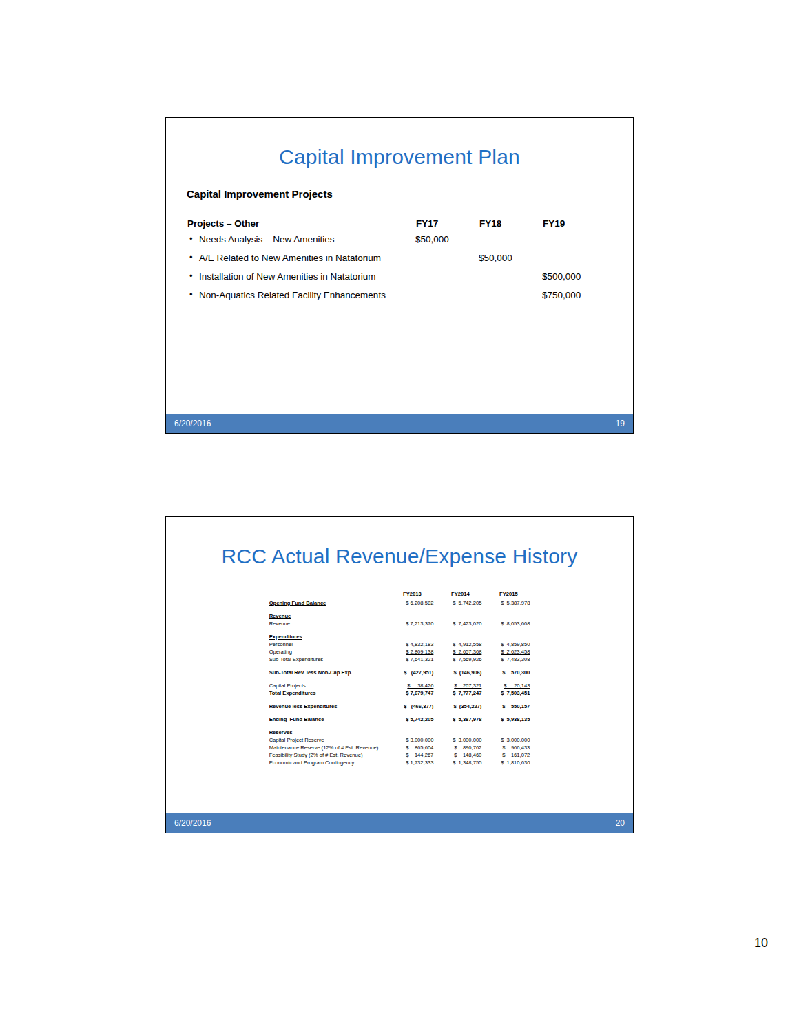Capital Improvement Plan
Capital Improvement Projects
| Projects – Other | FY17 | FY18 | FY19 |
| --- | --- | --- | --- |
| Needs Analysis – New Amenities | $50,000 | | |
| A/E Related to New Amenities in Natatorium | | $50,000 | |
| Installation of New Amenities in Natatorium | | | $500,000 |
| Non-Aquatics Related Facility Enhancements | | | $750,000 |
6/20/2016 19
RCC Actual Revenue/Expense History
| | FY2013 | FY2014 | FY2015 |
| Opening Fund Balance | $ 6,208,582 | $ 5,742,205 | $ 5,387,978 |
| Revenue | | | |
| Revenue | $ 7,213,370 | $ 7,423,020 | $ 8,053,608 |
| Expenditures | | | |
| Personnel | $ 4,832,183 | $ 4,912,558 | $ 4,859,850 |
| Operating | $ 2,809,138 | $ 2,657,368 | $ 2,623,458 |
| Sub-Total Expenditures | $ 7,641,321 | $ 7,569,926 | $ 7,483,308 |
| Sub-Total Rev. less Non-Cap Exp. | $ (427,951) | $ (146,906) | $ 570,300 |
| Capital Projects | $ 38,426 | $ 207,321 | $ 20,143 |
| Total Expenditures | $ 7,679,747 | $ 7,777,247 | $ 7,503,451 |
| Revenue less Expenditures | $ (466,377) | $ (354,227) | $ 550,157 |
| Ending Fund Balance | $ 5,742,205 | $ 5,387,978 | $ 5,938,135 |
| Reserves | | | |
| Capital Project Reserve | $ 3,000,000 | $ 3,000,000 | $ 3,000,000 |
| Maintenance Reserve (12% of # Est. Revenue) | $ 865,604 | $ 890,762 | $ 966,433 |
| Feasibility Study (2% of # Est. Revenue) | $ 144,267 | $ 148,460 | $ 161,072 |
| Economic and Program Contingency | $ 1,732,333 | $ 1,348,755 | $ 1,810,630 |
6/20/2016 20
10